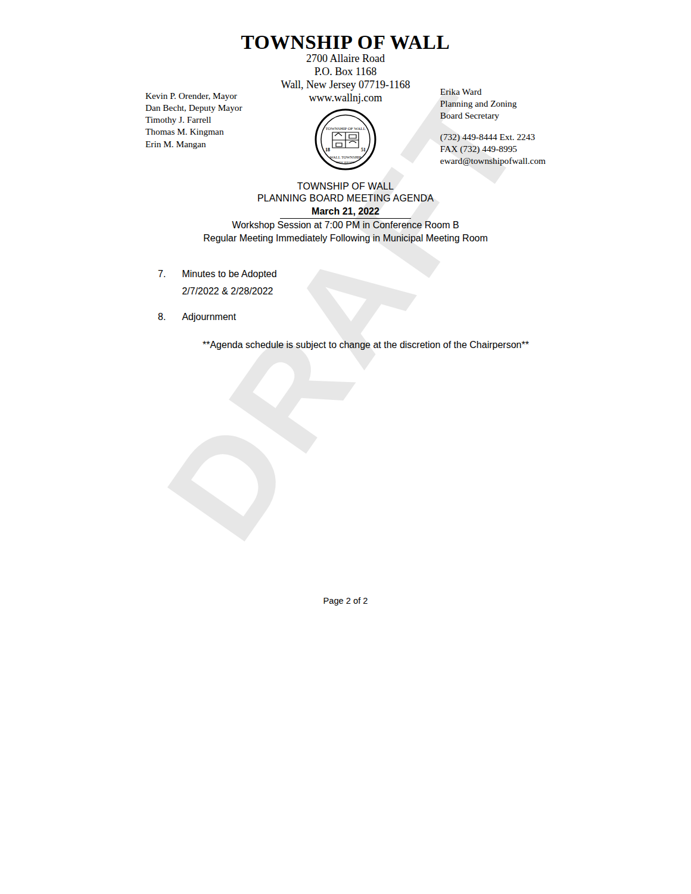DRAFT
TOWNSHIP OF WALL
2700 Allaire Road
P.O. Box 1168
Wall, New Jersey 07719-1168
www.wallnj.com
TOWNSHIP OF WALL 18 51 WALL TOWNSHIP NEW JERSEY
Kevin P. Orender, Mayor
Dan Becht, Deputy Mayor
Timothy J. Farrell
Thomas M. Kingman
Erin M. Mangan
Erika Ward
Planning and Zoning
Board Secretary
(732) 449-8444 Ext. 2243
FAX (732) 449-8995
eward@townshipofwall.com
TOWNSHIP OF WALL
PLANNING BOARD MEETING AGENDA
March 21, 2022
Workshop Session at 7:00 PM in Conference Room B
Regular Meeting Immediately Following in Municipal Meeting Room
7.
Minutes to be Adopted
2/7/2022 & 2/28/2022
8.
Adjournment
**Agenda schedule is subject to change at the discretion of the Chairperson**
Page 2 of 2